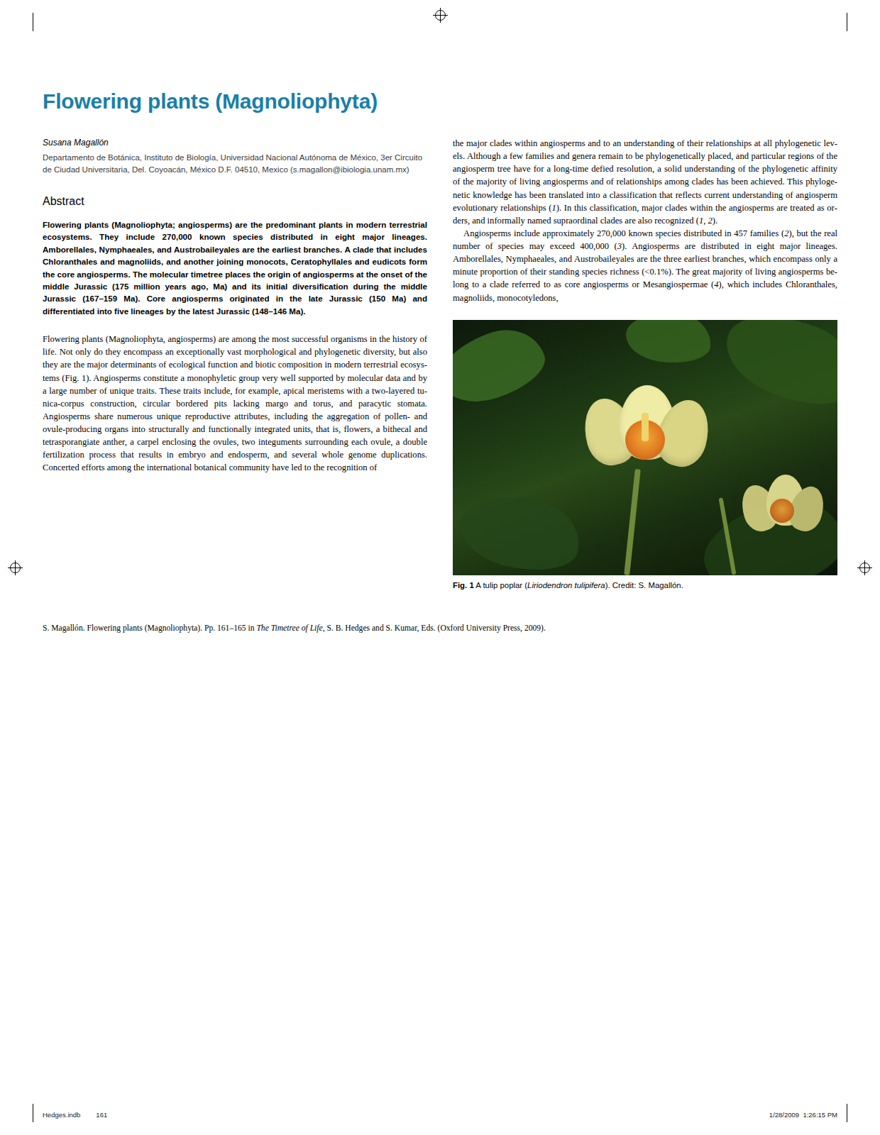Flowering plants (Magnoliophyta)
Susana Magallón
Departamento de Botánica, Instituto de Biología, Universidad Nacional Autónoma de México, 3er Circuito de Ciudad Universitaria, Del. Coyoacán, México D.F. 04510, Mexico (s.magallon@ibiologia.unam.mx)
Abstract
Flowering plants (Magnoliophyta; angiosperms) are the predominant plants in modern terrestrial ecosystems. They include 270,000 known species distributed in eight major lineages. Amborellales, Nymphaeales, and Austrobaileyales are the earliest branches. A clade that includes Chloranthales and magnoliids, and another joining monocots, Ceratophyllales and eudicots form the core angiosperms. The molecular timetree places the origin of angiosperms at the onset of the middle Jurassic (175 million years ago, Ma) and its initial diversification during the middle Jurassic (167–159 Ma). Core angiosperms originated in the late Jurassic (150 Ma) and differentiated into five lineages by the latest Jurassic (148–146 Ma).
Flowering plants (Magnoliophyta, angiosperms) are among the most successful organisms in the history of life. Not only do they encompass an exceptionally vast morphological and phylogenetic diversity, but also they are the major determinants of ecological function and biotic composition in modern terrestrial ecosystems (Fig. 1). Angiosperms constitute a monophyletic group very well supported by molecular data and by a large number of unique traits. These traits include, for example, apical meristems with a two-layered tunica-corpus construction, circular bordered pits lacking margo and torus, and paracytic stomata. Angiosperms share numerous unique reproductive attributes, including the aggregation of pollen- and ovule-producing organs into structurally and functionally integrated units, that is, flowers, a bithecal and tetrasporangiate anther, a carpel enclosing the ovules, two integuments surrounding each ovule, a double fertilization process that results in embryo and endosperm, and several whole genome duplications. Concerted efforts among the international botanical community have led to the recognition of
the major clades within angiosperms and to an understanding of their relationships at all phylogenetic levels. Although a few families and genera remain to be phylogenetically placed, and particular regions of the angiosperm tree have for a long-time defied resolution, a solid understanding of the phylogenetic affinity of the majority of living angiosperms and of relationships among clades has been achieved. This phylogenetic knowledge has been translated into a classification that reflects current understanding of angiosperm evolutionary relationships (1). In this classification, major clades within the angiosperms are treated as orders, and informally named supraordinal clades are also recognized (1, 2).
Angiosperms include approximately 270,000 known species distributed in 457 families (2), but the real number of species may exceed 400,000 (3). Angiosperms are distributed in eight major lineages. Amborellales, Nymphaeales, and Austrobaileyales are the three earliest branches, which encompass only a minute proportion of their standing species richness (<0.1%). The great majority of living angiosperms belong to a clade referred to as core angiosperms or Mesangiospermae (4), which includes Chloranthales, magnoliids, monocotyledons,
Fig. 1 A tulip poplar (Liriodendron tulipifera). Credit: S. Magallón.
S. Magallón. Flowering plants (Magnoliophyta). Pp. 161–165 in The Timetree of Life, S. B. Hedges and S. Kumar, Eds. (Oxford University Press, 2009).
Hedges.indb 161
1/28/2009 1:26:15 PM